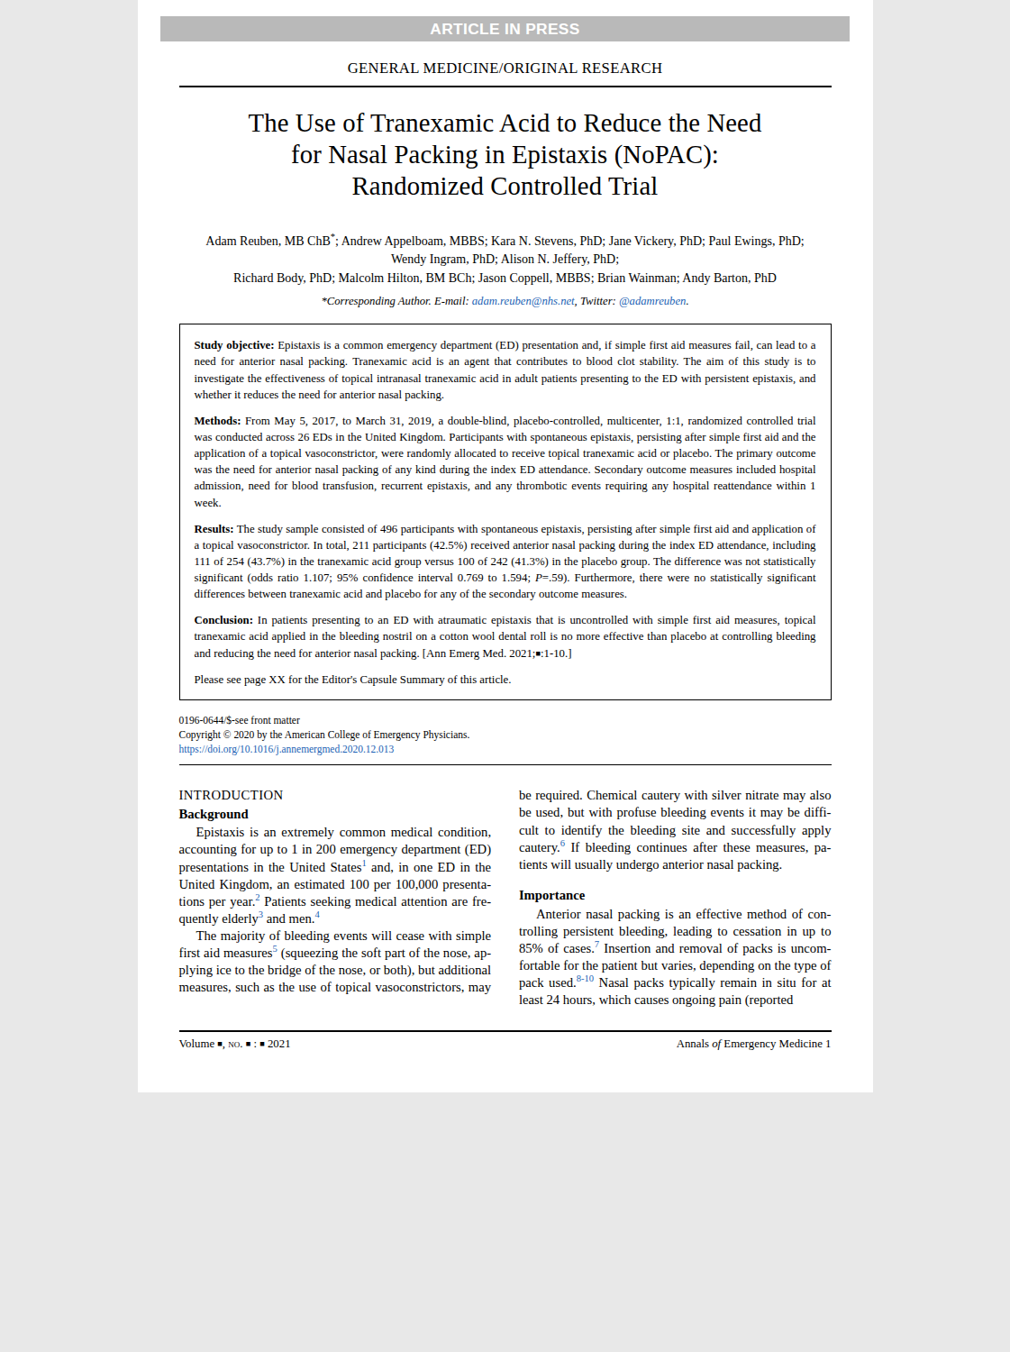ARTICLE IN PRESS
GENERAL MEDICINE/ORIGINAL RESEARCH
The Use of Tranexamic Acid to Reduce the Need
for Nasal Packing in Epistaxis (NoPAC):
Randomized Controlled Trial
Adam Reuben, MB ChB*; Andrew Appelboam, MBBS; Kara N. Stevens, PhD; Jane Vickery, PhD; Paul Ewings, PhD;
Wendy Ingram, PhD; Alison N. Jeffery, PhD;
Richard Body, PhD; Malcolm Hilton, BM BCh; Jason Coppell, MBBS; Brian Wainman; Andy Barton, PhD
*Corresponding Author. E-mail: adam.reuben@nhs.net, Twitter: @adamreuben.
Study objective: Epistaxis is a common emergency department (ED) presentation and, if simple first aid measures fail, can lead to a need for anterior nasal packing. Tranexamic acid is an agent that contributes to blood clot stability. The aim of this study is to investigate the effectiveness of topical intranasal tranexamic acid in adult patients presenting to the ED with persistent epistaxis, and whether it reduces the need for anterior nasal packing.
Methods: From May 5, 2017, to March 31, 2019, a double-blind, placebo-controlled, multicenter, 1:1, randomized controlled trial was conducted across 26 EDs in the United Kingdom. Participants with spontaneous epistaxis, persisting after simple first aid and the application of a topical vasoconstrictor, were randomly allocated to receive topical tranexamic acid or placebo. The primary outcome was the need for anterior nasal packing of any kind during the index ED attendance. Secondary outcome measures included hospital admission, need for blood transfusion, recurrent epistaxis, and any thrombotic events requiring any hospital reattendance within 1 week.
Results: The study sample consisted of 496 participants with spontaneous epistaxis, persisting after simple first aid and application of a topical vasoconstrictor. In total, 211 participants (42.5%) received anterior nasal packing during the index ED attendance, including 111 of 254 (43.7%) in the tranexamic acid group versus 100 of 242 (41.3%) in the placebo group. The difference was not statistically significant (odds ratio 1.107; 95% confidence interval 0.769 to 1.594; P=.59). Furthermore, there were no statistically significant differences between tranexamic acid and placebo for any of the secondary outcome measures.
Conclusion: In patients presenting to an ED with atraumatic epistaxis that is uncontrolled with simple first aid measures, topical tranexamic acid applied in the bleeding nostril on a cotton wool dental roll is no more effective than placebo at controlling bleeding and reducing the need for anterior nasal packing. [Ann Emerg Med. 2021;■:1-10.]
Please see page XX for the Editor's Capsule Summary of this article.
0196-0644/$-see front matter
Copyright © 2020 by the American College of Emergency Physicians.
https://doi.org/10.1016/j.annemergmed.2020.12.013
INTRODUCTION
Background
Epistaxis is an extremely common medical condition, accounting for up to 1 in 200 emergency department (ED) presentations in the United States1 and, in one ED in the United Kingdom, an estimated 100 per 100,000 presentations per year.2 Patients seeking medical attention are frequently elderly3 and men.4
The majority of bleeding events will cease with simple first aid measures5 (squeezing the soft part of the nose, applying ice to the bridge of the nose, or both), but additional measures, such as the use of topical vasoconstrictors, may be required. Chemical cautery with silver nitrate may also be used, but with profuse bleeding events it may be difficult to identify the bleeding site and successfully apply cautery.6 If bleeding continues after these measures, patients will usually undergo anterior nasal packing.
Importance
Anterior nasal packing is an effective method of controlling persistent bleeding, leading to cessation in up to 85% of cases.7 Insertion and removal of packs is uncomfortable for the patient but varies, depending on the type of pack used.8-10 Nasal packs typically remain in situ for at least 24 hours, which causes ongoing pain (reported
Volume ■, no. ■ : ■ 2021
Annals of Emergency Medicine 1